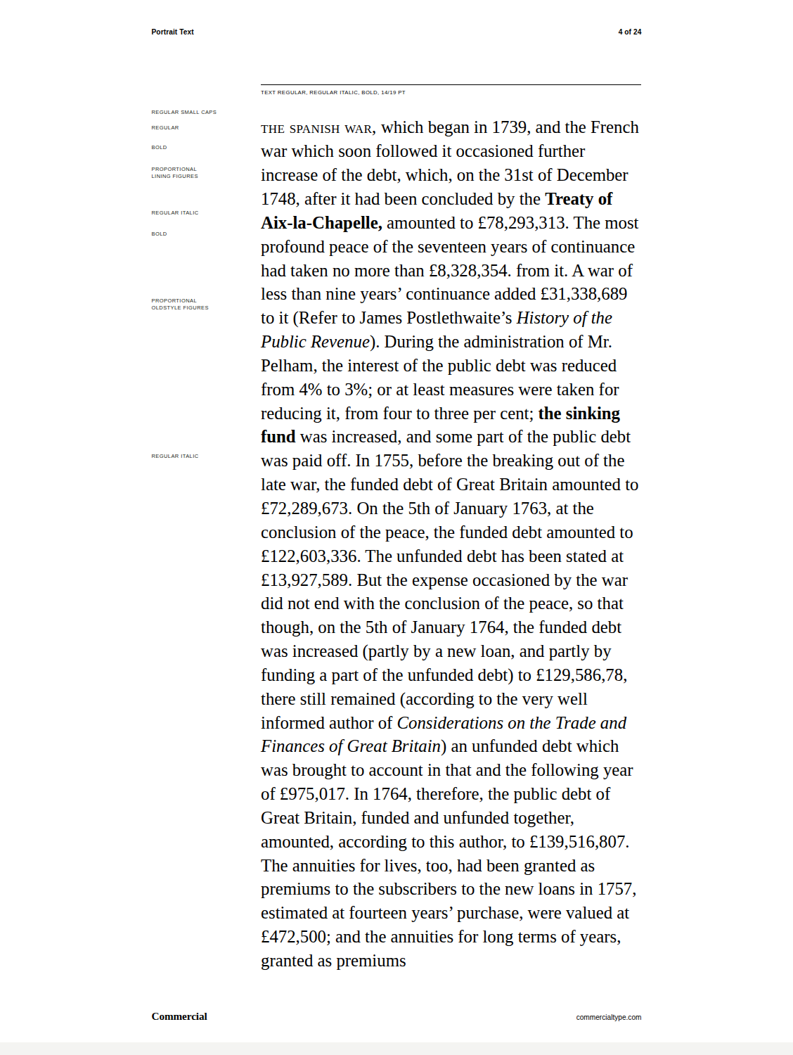Portrait Text
4 of 24
Regular small caps Regular Bold Proportional
lining figures Regular italic Bold Proportional
oldstyle figures Regular italic
Text Regular, Regular Italic, Bold, 14/19 pt
The Spanish war, which began in 1739, and the French war which soon followed it occasioned further increase of the debt, which, on the 31st of December 1748, after it had been concluded by the Treaty of Aix-la-Chapelle, amounted to £78,293,313. The most profound peace of the seventeen years of continuance had taken no more than £8,328,354. from it. A war of less than nine years’ continuance added £31,338,689 to it (Refer to James Postlethwaite’s History of the Public Revenue). During the administration of Mr. Pelham, the interest of the public debt was reduced from 4% to 3%; or at least measures were taken for reducing it, from four to three per cent; the sinking fund was increased, and some part of the public debt was paid off. In 1755, before the breaking out of the late war, the funded debt of Great Britain amounted to £72,289,673. On the 5th of January 1763, at the conclusion of the peace, the funded debt amounted to £122,603,336. The unfunded debt has been stated at £13,927,589. But the expense occasioned by the war did not end with the conclusion of the peace, so that though, on the 5th of January 1764, the funded debt was increased (partly by a new loan, and partly by funding a part of the unfunded debt) to £129,586,78, there still remained (according to the very well informed author of Considerations on the Trade and Finances of Great Britain) an unfunded debt which was brought to account in that and the following year of £975,017. In 1764, therefore, the public debt of Great Britain, funded and unfunded together, amounted, according to this author, to £139,516,807. The annuities for lives, too, had been granted as premiums to the subscribers to the new loans in 1757, estimated at fourteen years’ purchase, were valued at £472,500; and the annuities for long terms of years, granted as premiums
Commercial
commercialtype.com